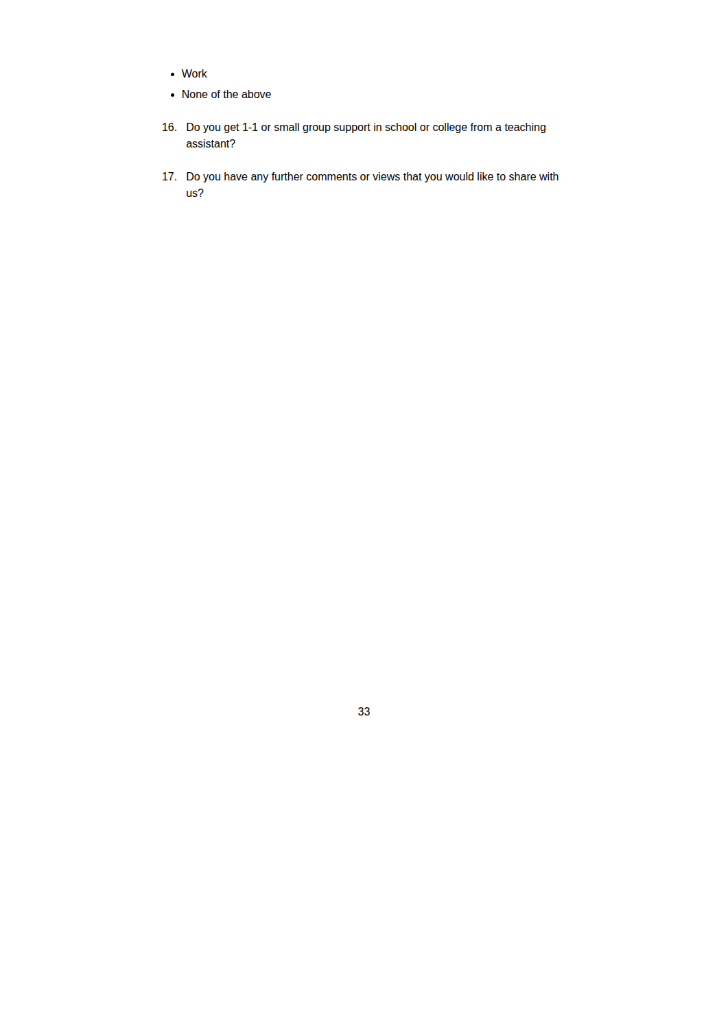Work
None of the above
Do you get 1-1 or small group support in school or college from a teaching assistant?
Do you have any further comments or views that you would like to share with us?
33